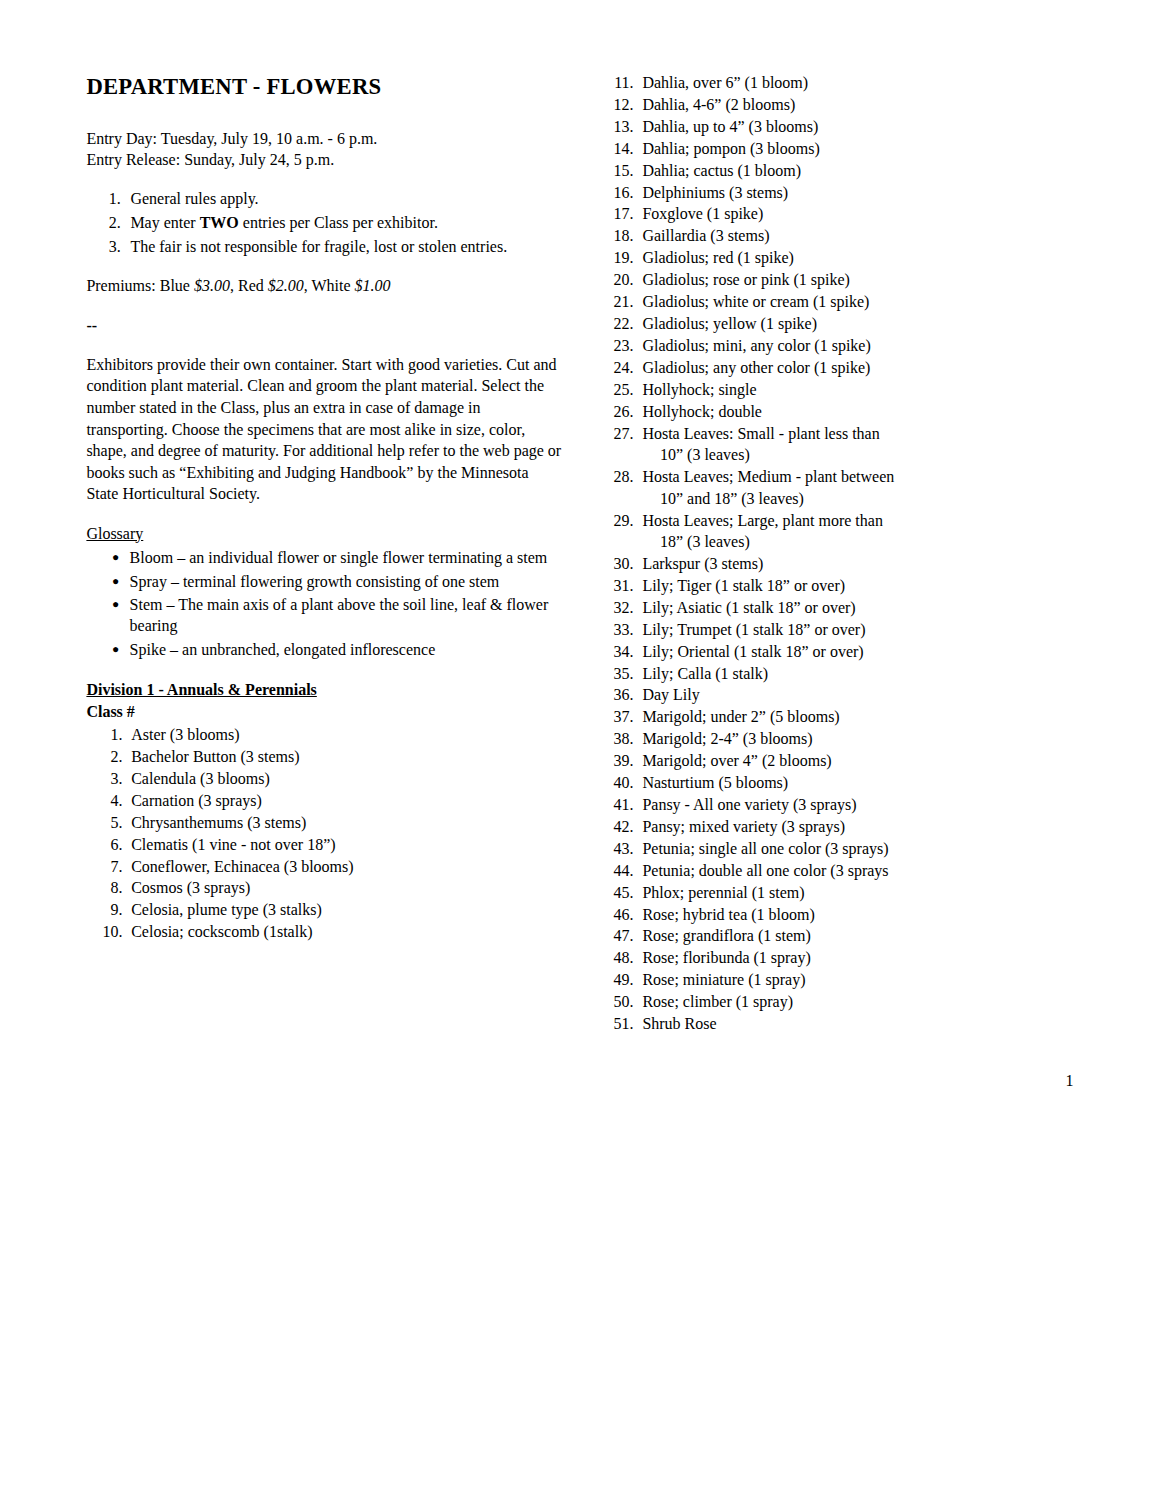DEPARTMENT - FLOWERS
Entry Day: Tuesday, July 19, 10 a.m. - 6 p.m. Entry Release: Sunday, July 24, 5 p.m.
General rules apply.
May enter TWO entries per Class per exhibitor.
The fair is not responsible for fragile, lost or stolen entries.
Premiums: Blue $3.00, Red $2.00, White $1.00
--
Exhibitors provide their own container. Start with good varieties. Cut and condition plant material. Clean and groom the plant material. Select the number stated in the Class, plus an extra in case of damage in transporting. Choose the specimens that are most alike in size, color, shape, and degree of maturity. For additional help refer to the web page or books such as “Exhibiting and Judging Handbook” by the Minnesota State Horticultural Society.
Glossary
Bloom – an individual flower or single flower terminating a stem
Spray – terminal flowering growth consisting of one stem
Stem – The main axis of a plant above the soil line, leaf & flower bearing
Spike – an unbranched, elongated inflorescence
Division 1 - Annuals & Perennials
Class #
Aster (3 blooms)
Bachelor Button (3 stems)
Calendula (3 blooms)
Carnation (3 sprays)
Chrysanthemums (3 stems)
Clematis (1 vine - not over 18”)
Coneflower, Echinacea (3 blooms)
Cosmos (3 sprays)
Celosia, plume type (3 stalks)
Celosia; cockscomb (1stalk)
Dahlia, over 6” (1 bloom)
Dahlia, 4-6” (2 blooms)
Dahlia, up to 4” (3 blooms)
Dahlia; pompon (3 blooms)
Dahlia; cactus (1 bloom)
Delphiniums (3 stems)
Foxglove (1 spike)
Gaillardia (3 stems)
Gladiolus; red (1 spike)
Gladiolus; rose or pink (1 spike)
Gladiolus; white or cream (1 spike)
Gladiolus; yellow (1 spike)
Gladiolus; mini, any color (1 spike)
Gladiolus; any other color (1 spike)
Hollyhock; single
Hollyhock; double
Hosta Leaves: Small - plant less than 10” (3 leaves)
Hosta Leaves; Medium - plant between 10” and 18” (3 leaves)
Hosta Leaves; Large, plant more than 18” (3 leaves)
Larkspur (3 stems)
Lily; Tiger (1 stalk 18” or over)
Lily; Asiatic (1 stalk 18” or over)
Lily; Trumpet (1 stalk 18” or over)
Lily; Oriental (1 stalk 18” or over)
Lily; Calla (1 stalk)
Day Lily
Marigold; under 2” (5 blooms)
Marigold; 2-4” (3 blooms)
Marigold; over 4” (2 blooms)
Nasturtium (5 blooms)
Pansy - All one variety (3 sprays)
Pansy; mixed variety (3 sprays)
Petunia; single all one color (3 sprays)
Petunia; double all one color (3 sprays
Phlox; perennial (1 stem)
Rose; hybrid tea (1 bloom)
Rose; grandiflora (1 stem)
Rose; floribunda (1 spray)
Rose; miniature (1 spray)
Rose; climber (1 spray)
Shrub Rose
1